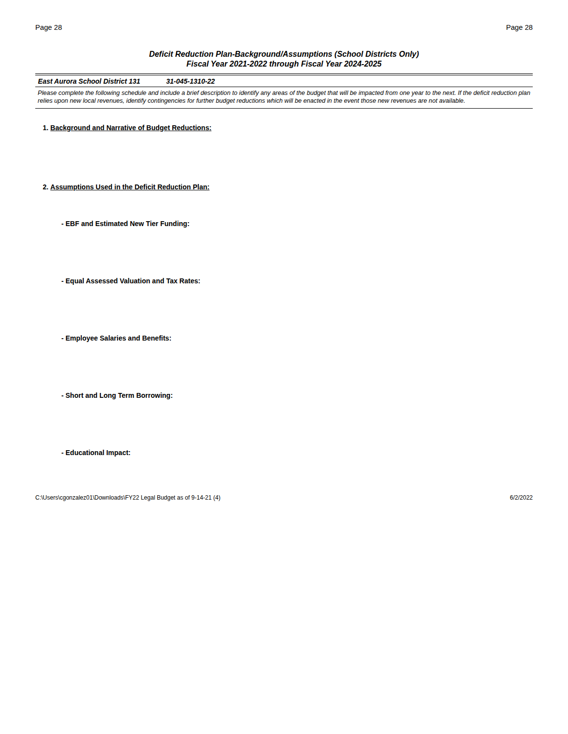Page 28 Page 28
Deficit Reduction Plan-Background/Assumptions (School Districts Only)
Fiscal Year 2021-2022 through Fiscal Year 2024-2025
East Aurora School District 131 31-045-1310-22
Please complete the following schedule and include a brief description to identify any areas of the budget that will be impacted from one year to the next. If the deficit reduction plan relies upon new local revenues, identify contingencies for further budget reductions which will be enacted in the event those new revenues are not available.
Background and Narrative of Budget Reductions:
Assumptions Used in the Deficit Reduction Plan:
- EBF and Estimated New Tier Funding:
- Equal Assessed Valuation and Tax Rates:
- Employee Salaries and Benefits:
- Short and Long Term Borrowing:
- Educational Impact:
C:\Users\cgonzalez01\Downloads\FY22 Legal Budget as of 9-14-21 (4) 6/2/2022